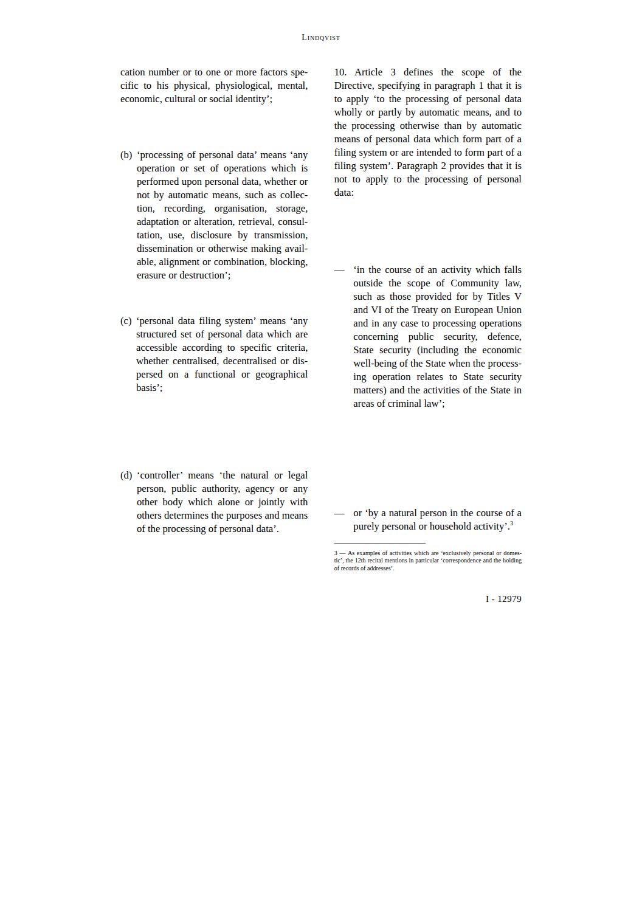Lindqvist
cation number or to one or more factors specific to his physical, physiological, mental, economic, cultural or social identity’;
(b) ‘processing of personal data’ means ‘any operation or set of operations which is performed upon personal data, whether or not by automatic means, such as collection, recording, organisation, storage, adaptation or alteration, retrieval, consultation, use, disclosure by transmission, dissemination or otherwise making available, alignment or combination, blocking, erasure or destruction’;
(c) ‘personal data filing system’ means ‘any structured set of personal data which are accessible according to specific criteria, whether centralised, decentralised or dispersed on a functional or geographical basis’;
(d) ‘controller’ means ‘the natural or legal person, public authority, agency or any other body which alone or jointly with others determines the purposes and means of the processing of personal data’.
10. Article 3 defines the scope of the Directive, specifying in paragraph 1 that it is to apply ‘to the processing of personal data wholly or partly by automatic means, and to the processing otherwise than by automatic means of personal data which form part of a filing system or are intended to form part of a filing system’. Paragraph 2 provides that it is not to apply to the processing of personal data:
— ‘in the course of an activity which falls outside the scope of Community law, such as those provided for by Titles V and VI of the Treaty on European Union and in any case to processing operations concerning public security, defence, State security (including the economic well-being of the State when the processing operation relates to State security matters) and the activities of the State in areas of criminal law’;
— or ‘by a natural person in the course of a purely personal or household activity’.3
3 —As examples of activities which are ‘exclusively personal or domestic’, the 12th recital mentions in particular ‘correspondence and the holding of records of addresses’.
I - 12979